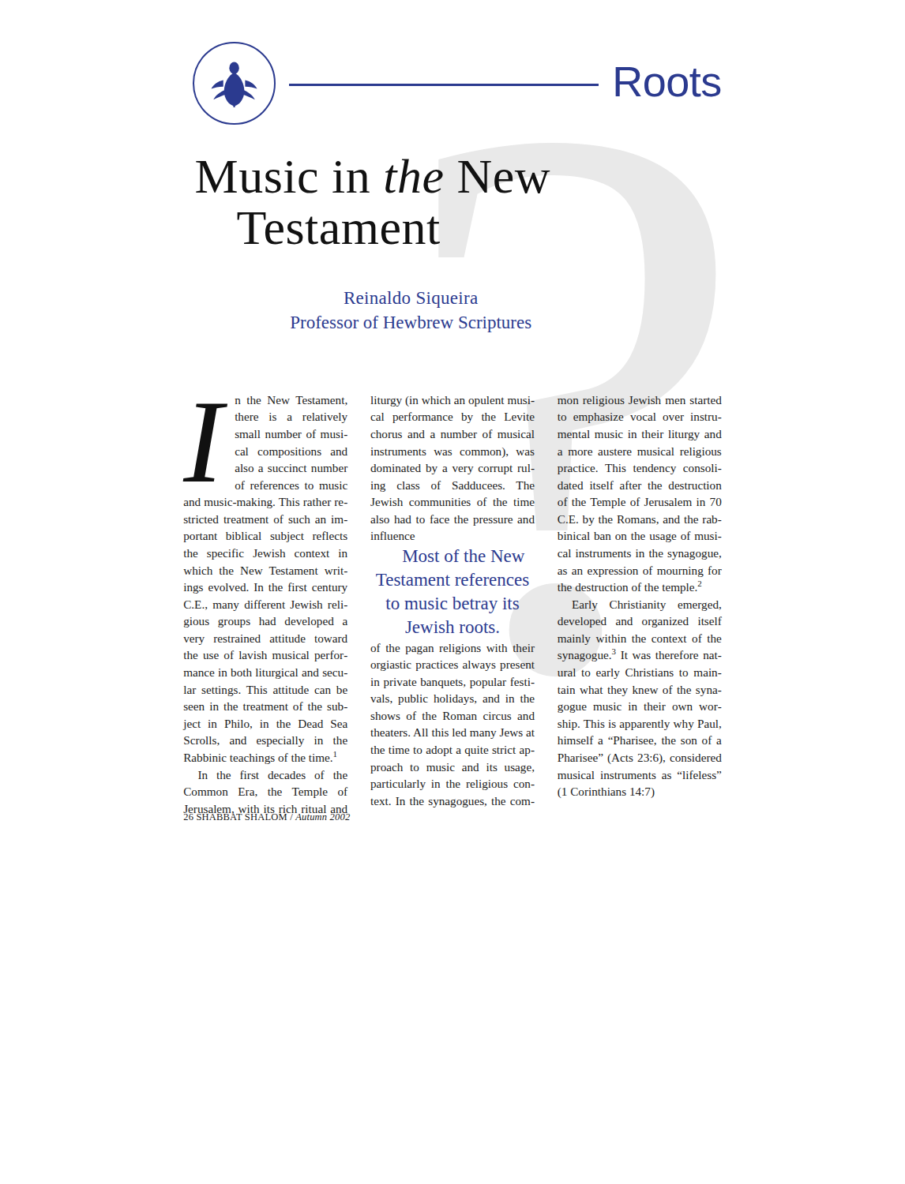?
Roots
Music in the New Testament
Reinaldo Siqueira Professor of Hewbrew Scriptures
In the New Testament, there is a relatively small number of musical compositions and also a succinct number of references to music and music-making. This rather restricted treatment of such an important biblical subject reflects the specific Jewish context in which the New Testament writings evolved. In the first century C.E., many different Jewish religious groups had developed a very restrained attitude toward the use of lavish musical performance in both liturgical and secular settings. This attitude can be seen in the treatment of the subject in Philo, in the Dead Sea Scrolls, and especially in the Rabbinic teachings of the time.1
In the first decades of the Common Era, the Temple of Jerusalem, with its rich ritual and liturgy (in which an opulent musical performance by the Levite chorus and a number of musical instruments was common), was dominated by a very corrupt ruling class of Sadducees. The Jewish communities of the time also had to face the pressure and influence
Most of the New Testament references to music betray its Jewish roots.
of the pagan religions with their orgiastic practices always present in private banquets, popular festivals, public holidays, and in the shows of the Roman circus and theaters. All this led many Jews at the time to adopt a quite strict approach to music and its usage, particularly in the religious context. In the synagogues, the common religious Jewish men started to emphasize vocal over instrumental music in their liturgy and a more austere musical religious practice. This tendency consolidated itself after the destruction of the Temple of Jerusalem in 70 C.E. by the Romans, and the rabbinical ban on the usage of musical instruments in the synagogue, as an expression of mourning for the destruction of the temple.2
Early Christianity emerged, developed and organized itself mainly within the context of the synagogue.3 It was therefore natural to early Christians to maintain what they knew of the synagogue music in their own worship. This is apparently why Paul, himself a “Pharisee, the son of a Pharisee” (Acts 23:6), considered musical instruments as “lifeless” (1 Corinthians 14:7)
26 SHABBAT SHALOM / Autumn 2002